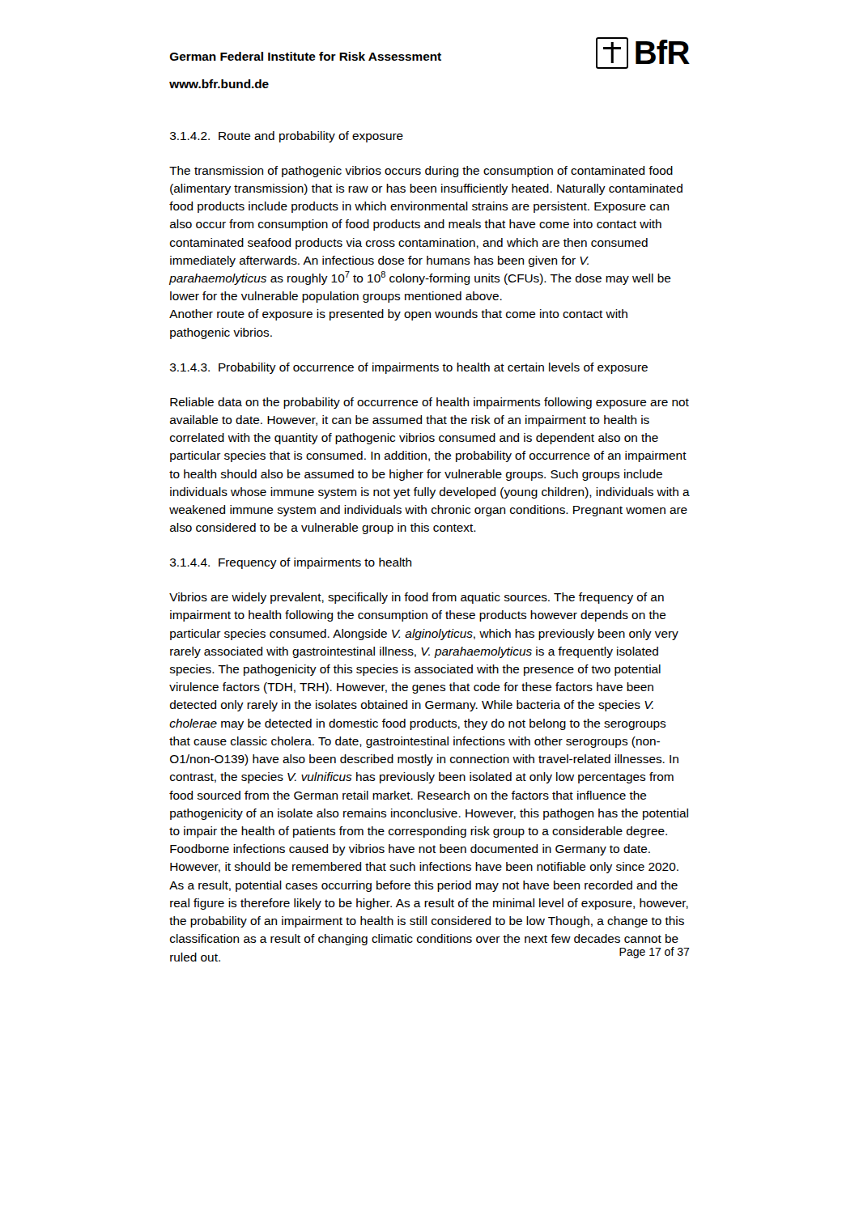German Federal Institute for Risk Assessment
BfR
www.bfr.bund.de
3.1.4.2. Route and probability of exposure
The transmission of pathogenic vibrios occurs during the consumption of contaminated food (alimentary transmission) that is raw or has been insufficiently heated. Naturally contaminated food products include products in which environmental strains are persistent. Exposure can also occur from consumption of food products and meals that have come into contact with contaminated seafood products via cross contamination, and which are then consumed immediately afterwards. An infectious dose for humans has been given for V. parahaemolyticus as roughly 107 to 108 colony-forming units (CFUs). The dose may well be lower for the vulnerable population groups mentioned above.
Another route of exposure is presented by open wounds that come into contact with pathogenic vibrios.
3.1.4.3. Probability of occurrence of impairments to health at certain levels of exposure
Reliable data on the probability of occurrence of health impairments following exposure are not available to date. However, it can be assumed that the risk of an impairment to health is correlated with the quantity of pathogenic vibrios consumed and is dependent also on the particular species that is consumed. In addition, the probability of occurrence of an impairment to health should also be assumed to be higher for vulnerable groups. Such groups include individuals whose immune system is not yet fully developed (young children), individuals with a weakened immune system and individuals with chronic organ conditions. Pregnant women are also considered to be a vulnerable group in this context.
3.1.4.4. Frequency of impairments to health
Vibrios are widely prevalent, specifically in food from aquatic sources. The frequency of an impairment to health following the consumption of these products however depends on the particular species consumed. Alongside V. alginolyticus, which has previously been only very rarely associated with gastrointestinal illness, V. parahaemolyticus is a frequently isolated species. The pathogenicity of this species is associated with the presence of two potential virulence factors (TDH, TRH). However, the genes that code for these factors have been detected only rarely in the isolates obtained in Germany. While bacteria of the species V. cholerae may be detected in domestic food products, they do not belong to the serogroups that cause classic cholera. To date, gastrointestinal infections with other serogroups (non-O1/non-O139) have also been described mostly in connection with travel-related illnesses. In contrast, the species V. vulnificus has previously been isolated at only low percentages from food sourced from the German retail market. Research on the factors that influence the pathogenicity of an isolate also remains inconclusive. However, this pathogen has the potential to impair the health of patients from the corresponding risk group to a considerable degree. Foodborne infections caused by vibrios have not been documented in Germany to date. However, it should be remembered that such infections have been notifiable only since 2020. As a result, potential cases occurring before this period may not have been recorded and the real figure is therefore likely to be higher. As a result of the minimal level of exposure, however, the probability of an impairment to health is still considered to be low Though, a change to this classification as a result of changing climatic conditions over the next few decades cannot be ruled out.
Page 17 of 37